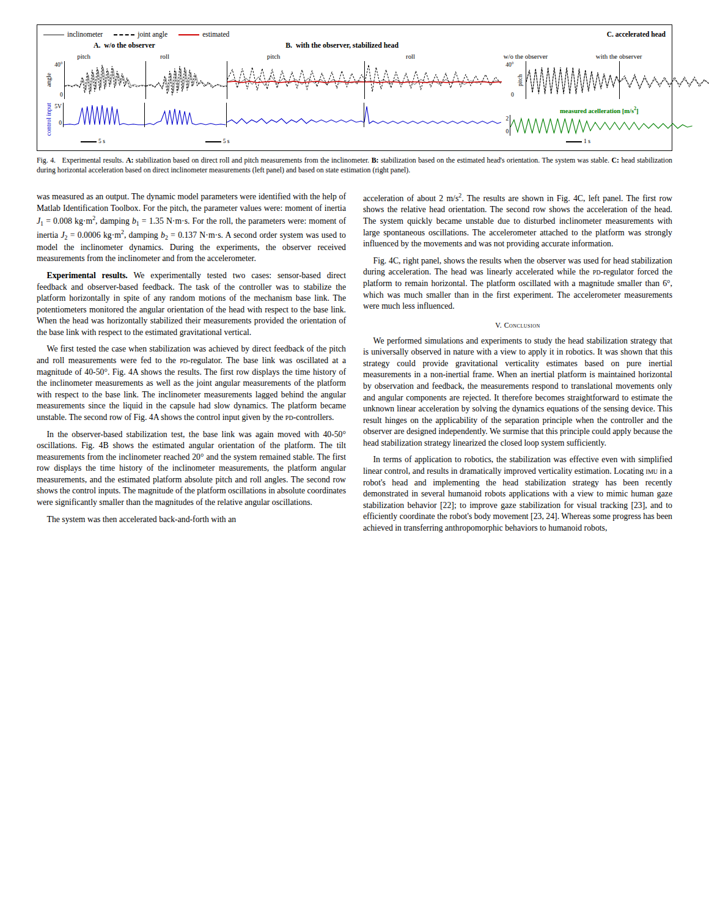inclinometer
joint angle
estimated
C. accelerated head
A. w/o the observer B. with the observer, stabilized head
pitch roll pitch roll w/o the observer with the observer
angle
40°0
40°0
pitch
control input
5V 0
measured acelleration [m/s2]
20
5 s
5 s
1 s
Fig. 4. Experimental results. A: stabilization based on direct roll and pitch measurements from the inclinometer. B: stabilization based on the estimated head's orientation. The system was stable. C: head stabilization during horizontal acceleration based on direct inclinometer measurements (left panel) and based on state estimation (right panel).
was measured as an output. The dynamic model parameters were identified with the help of Matlab Identification Toolbox. For the pitch, the parameter values were: moment of inertia J1 = 0.008 kg·m2, damping b1 = 1.35 N·m·s. For the roll, the parameters were: moment of inertia J2 = 0.0006 kg·m2, damping b2 = 0.137 N·m·s. A second order system was used to model the inclinometer dynamics. During the experiments, the observer received measurements from the inclinometer and from the accelerometer.
Experimental results. We experimentally tested two cases: sensor-based direct feedback and observer-based feedback. The task of the controller was to stabilize the platform horizontally in spite of any random motions of the mechanism base link. The potentiometers monitored the angular orientation of the head with respect to the base link. When the head was horizontally stabilized their measurements provided the orientation of the base link with respect to the estimated gravitational vertical.
We first tested the case when stabilization was achieved by direct feedback of the pitch and roll measurements were fed to the pd-regulator. The base link was oscillated at a magnitude of 40-50°. Fig. 4A shows the results. The first row displays the time history of the inclinometer measurements as well as the joint angular measurements of the platform with respect to the base link. The inclinometer measurements lagged behind the angular measurements since the liquid in the capsule had slow dynamics. The platform became unstable. The second row of Fig. 4A shows the control input given by the pd-controllers.
In the observer-based stabilization test, the base link was again moved with 40-50° oscillations. Fig. 4B shows the estimated angular orientation of the platform. The tilt measurements from the inclinometer reached 20° and the system remained stable. The first row displays the time history of the inclinometer measurements, the platform angular measurements, and the estimated platform absolute pitch and roll angles. The second row shows the control inputs. The magnitude of the platform oscillations in absolute coordinates were significantly smaller than the magnitudes of the relative angular oscillations.
The system was then accelerated back-and-forth with an
acceleration of about 2 m/s2. The results are shown in Fig. 4C, left panel. The first row shows the relative head orientation. The second row shows the acceleration of the head. The system quickly became unstable due to disturbed inclinometer measurements with large spontaneous oscillations. The accelerometer attached to the platform was strongly influenced by the movements and was not providing accurate information.
Fig. 4C, right panel, shows the results when the observer was used for head stabilization during acceleration. The head was linearly accelerated while the pd-regulator forced the platform to remain horizontal. The platform oscillated with a magnitude smaller than 6°, which was much smaller than in the first experiment. The accelerometer measurements were much less influenced.
V. Conclusion
We performed simulations and experiments to study the head stabilization strategy that is universally observed in nature with a view to apply it in robotics. It was shown that this strategy could provide gravitational verticality estimates based on pure inertial measurements in a non-inertial frame. When an inertial platform is maintained horizontal by observation and feedback, the measurements respond to translational movements only and angular components are rejected. It therefore becomes straightforward to estimate the unknown linear acceleration by solving the dynamics equations of the sensing device. This result hinges on the applicability of the separation principle when the controller and the observer are designed independently. We surmise that this principle could apply because the head stabilization strategy linearized the closed loop system sufficiently.
In terms of application to robotics, the stabilization was effective even with simplified linear control, and results in dramatically improved verticality estimation. Locating imu in a robot's head and implementing the head stabilization strategy has been recently demonstrated in several humanoid robots applications with a view to mimic human gaze stabilization behavior [22]; to improve gaze stabilization for visual tracking [23], and to efficiently coordinate the robot's body movement [23, 24]. Whereas some progress has been achieved in transferring anthropomorphic behaviors to humanoid robots,